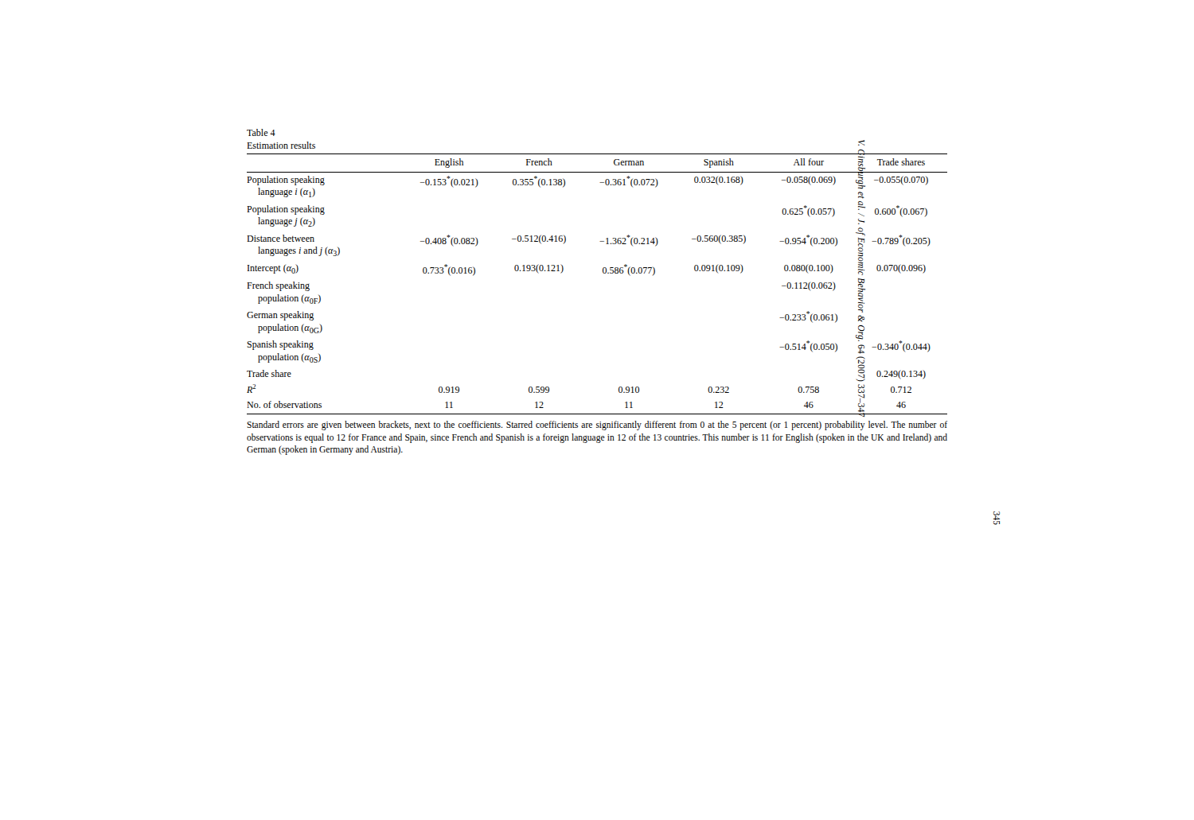V. Ginsburgh et al. / J. of Economic Behavior & Org. 64 (2007) 337–347
345
Table 4 Estimation results
| | English | French | German | Spanish | All four | Trade shares |
| --- | --- | --- | --- | --- | --- | --- |
| Population speaking language i ( α 1 ) | −0.153 * (0.021) | 0.355 * (0.138) | −0.361 * (0.072) | 0.032(0.168) | −0.058(0.069) | −0.055(0.070) |
| Population speaking language j ( α 2 ) | | | | | 0.625 * (0.057) | 0.600 * (0.067) |
| Distance between languages i and j ( α 3 ) | −0.408 * (0.082) | −0.512(0.416) | −1.362 * (0.214) | −0.560(0.385) | −0.954 * (0.200) | −0.789 * (0.205) |
| Intercept ( α 0 ) | 0.733 * (0.016) | 0.193(0.121) | 0.586 * (0.077) | 0.091(0.109) | 0.080(0.100) | 0.070(0.096) |
| French speaking population ( α 0F ) | | | | | −0.112(0.062) | |
| German speaking population ( α 0G ) | | | | | −0.233 * (0.061) | |
| Spanish speaking population ( α 0S ) | | | | | −0.514 * (0.050) | −0.340 * (0.044) |
| Trade share | | | | | | 0.249(0.134) |
| R 2 | 0.919 | 0.599 | 0.910 | 0.232 | 0.758 | 0.712 |
| No. of observations | 11 | 12 | 11 | 12 | 46 | 46 |
Standard errors are given between brackets, next to the coefficients. Starred coefficients are significantly different from 0 at the 5 percent (or 1 percent) probability level. The number of observations is equal to 12 for France and Spain, since French and Spanish is a foreign language in 12 of the 13 countries. This number is 11 for English (spoken in the UK and Ireland) and German (spoken in Germany and Austria).